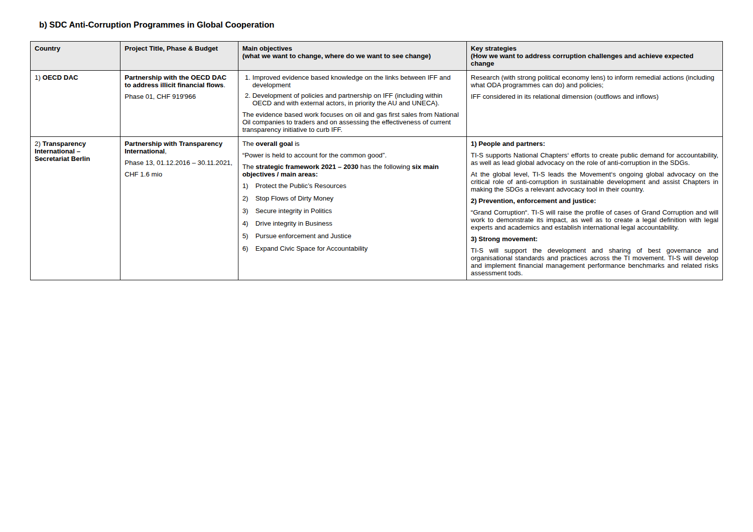b) SDC Anti-Corruption Programmes in Global Cooperation
| Country | Project Title, Phase & Budget | Main objectives (what we want to change, where do we want to see change) | Key strategies (How we want to address corruption challenges and achieve expected change |
| --- | --- | --- | --- |
| 1) OECD DAC | Partnership with the OECD DAC to address illicit financial flows . Phase 01, CHF 919'966 | Improved evidence based knowledge on the links between IFF and development Development of policies and partnership on IFF (including within OECD and with external actors, in priority the AU and UNECA). The evidence based work focuses on oil and gas first sales from National Oil companies to traders and on assessing the effectiveness of current transparency initiative to curb IFF. | Research (with strong political economy lens) to inform remedial actions (including what ODA programmes can do) and policies; IFF considered in its relational dimension (outflows and inflows) |
| 2) Transparency International – Secretariat Berlin | Partnership with Transparency International , Phase 13, 01.12.2016 – 30.11.2021, CHF 1.6 mio | The overall goal is “Power is held to account for the common good”. The strategic framework 2021 – 2030 has the following six main objectives / main areas: 1) Protect the Public’s Resources 2) Stop Flows of Dirty Money 3) Secure integrity in Politics 4) Drive integrity in Business 5) Pursue enforcement and Justice 6) Expand Civic Space for Accountability | 1) People and partners: TI-S supports National Chapters‘ efforts to create public demand for accountability, as well as lead global advocacy on the role of anti-corruption in the SDGs. At the global level, TI-S leads the Movement‘s ongoing global advocacy on the critical role of anti-corruption in sustainable development and assist Chapters in making the SDGs a relevant advocacy tool in their country. 2) Prevention, enforcement and justice: “Grand Corruption“. TI-S will raise the profile of cases of Grand Corruption and will work to demonstrate its impact, as well as to create a legal definition with legal experts and academics and establish international legal accountability. 3) Strong movement: TI-S will support the development and sharing of best governance and organisational standards and practices across the TI movement. TI-S will develop and implement financial management performance benchmarks and related risks assessment tods. |